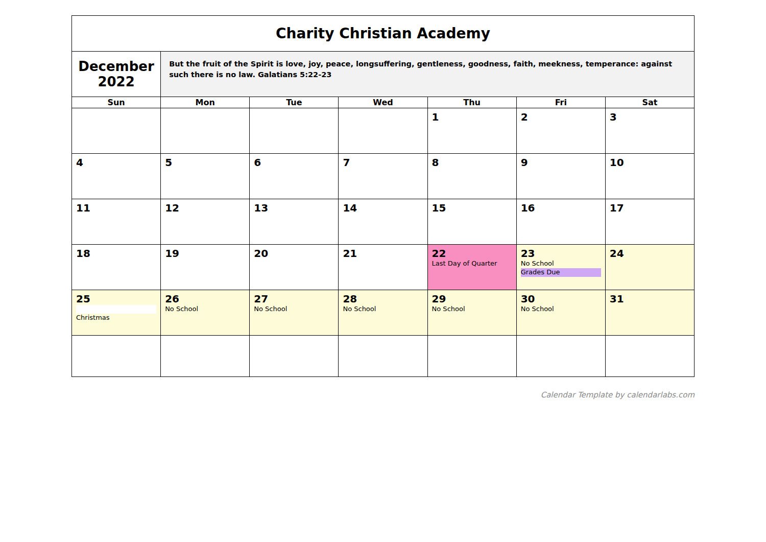| Charity Christian Academy |
| December 2022 | But the fruit of the Spirit is love, joy, peace, longsuffering, gentleness, goodness, faith, meekness, temperance: against such there is no law. Galatians 5:22-23 |
| Sun | Mon | Tue | Wed | Thu | Fri | Sat |
| | | | | 1 | 2 | 3 |
| 4 | 5 | 6 | 7 | 8 | 9 | 10 |
| 11 | 12 | 13 | 14 | 15 | 16 | 17 |
| 18 | 19 | 20 | 21 | 22 Last Day of Quarter | 23 No School Grades Due | 24 |
| 25 Christmas | 26 No School | 27 No School | 28 No School | 29 No School | 30 No School | 31 |
Calendar Template by calendarlabs.com